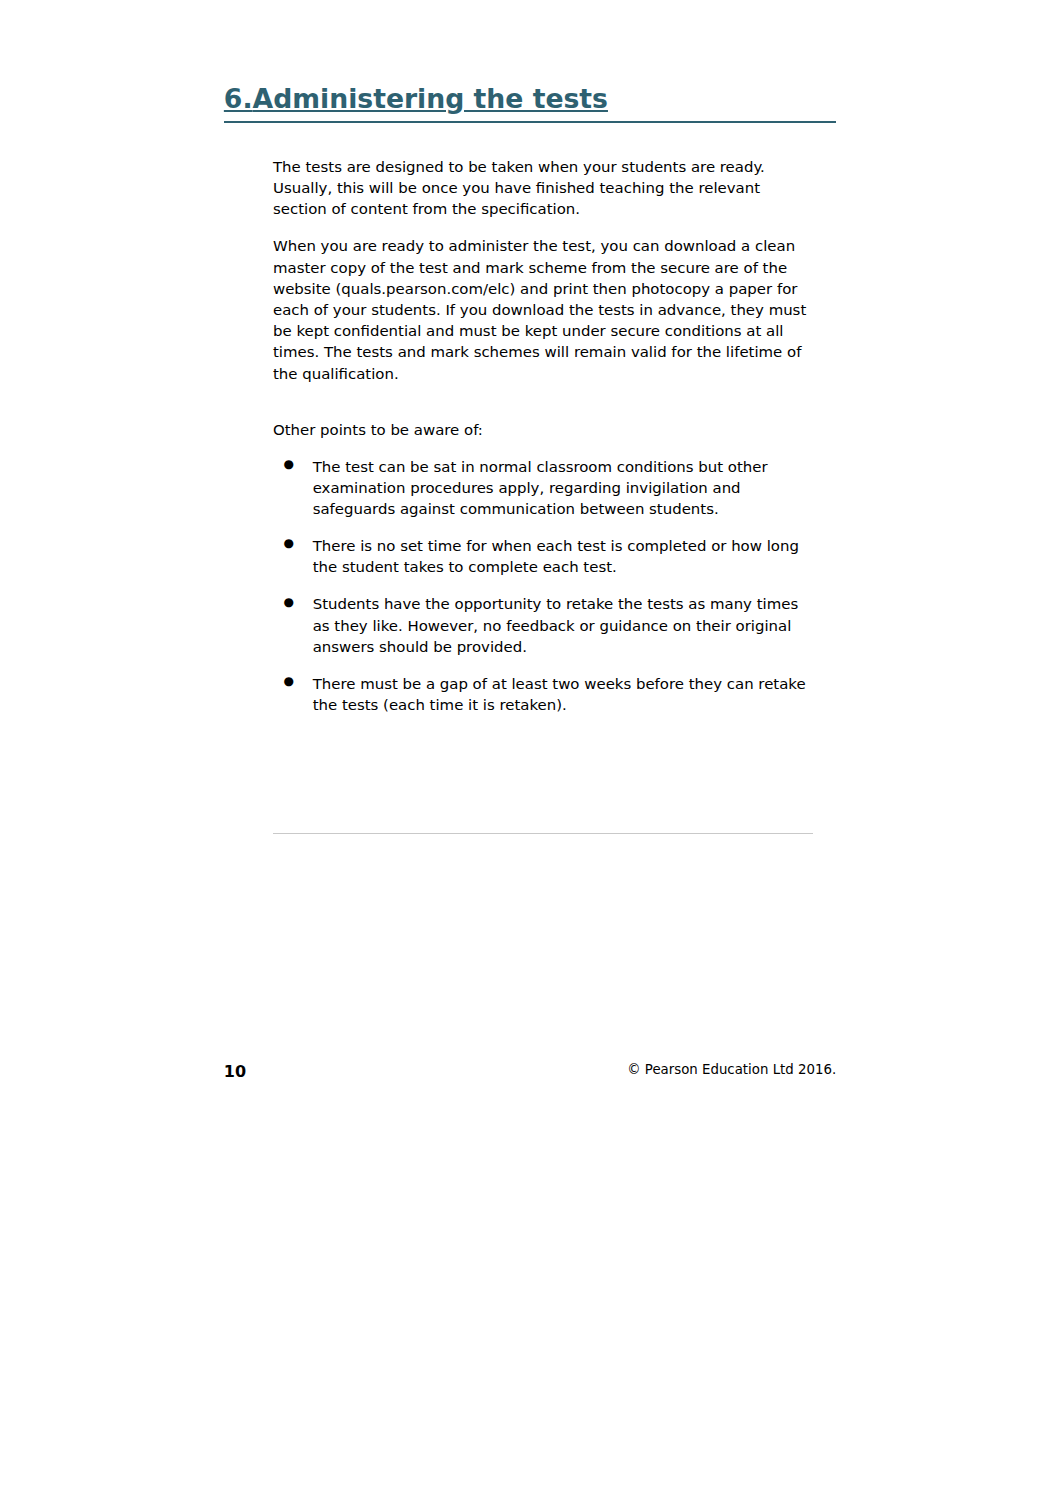6. Administering the tests
The tests are designed to be taken when your students are ready. Usually, this will be once you have finished teaching the relevant section of content from the specification.
When you are ready to administer the test, you can download a clean master copy of the test and mark scheme from the secure are of the website (quals.pearson.com/elc) and print then photocopy a paper for each of your students. If you download the tests in advance, they must be kept confidential and must be kept under secure conditions at all times. The tests and mark schemes will remain valid for the lifetime of the qualification.
Other points to be aware of:
The test can be sat in normal classroom conditions but other examination procedures apply, regarding invigilation and safeguards against communication between students.
There is no set time for when each test is completed or how long the student takes to complete each test.
Students have the opportunity to retake the tests as many times as they like. However, no feedback or guidance on their original answers should be provided.
There must be a gap of at least two weeks before they can retake the tests (each time it is retaken).
10 © Pearson Education Ltd 2016.